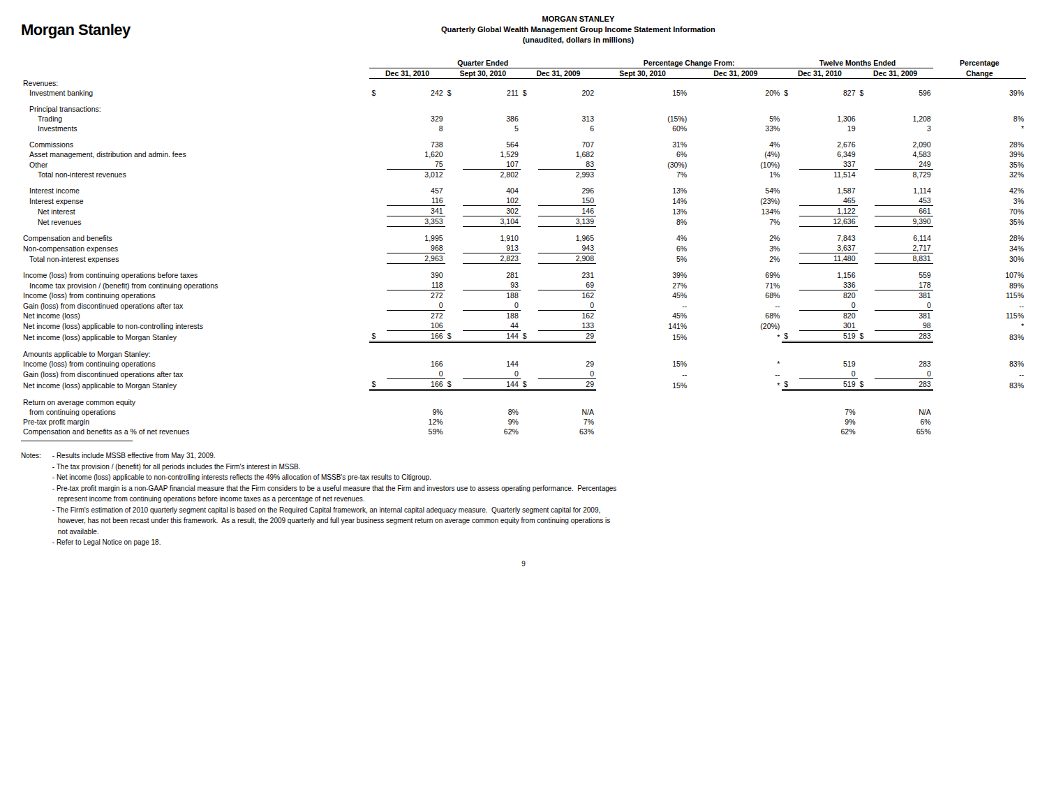Morgan Stanley
MORGAN STANLEY
Quarterly Global Wealth Management Group Income Statement Information
(unaudited, dollars in millions)
| | Quarter Ended | Percentage Change From: | Twelve Months Ended | Percentage |
| | Dec 31, 2010 | Sept 30, 2010 | Dec 31, 2009 | Sept 30, 2010 | Dec 31, 2009 | Dec 31, 2010 | Dec 31, 2009 | Change |
| Revenues: | |
| Investment banking | $ | 242 | $ | 211 | $ | 202 | 15% | 20% | $ | 827 | $ | 596 | 39% |
| Principal transactions: | |
| Trading | | 329 | | 386 | | 313 | (15%) | 5% | | 1,306 | | 1,208 | 8% |
| Investments | | 8 | | 5 | | 6 | 60% | 33% | | 19 | | 3 | * |
| Commissions | | 738 | | 564 | | 707 | 31% | 4% | | 2,676 | | 2,090 | 28% |
| Asset management, distribution and admin. fees | | 1,620 | | 1,529 | | 1,682 | 6% | (4%) | | 6,349 | | 4,583 | 39% |
| Other | | 75 | | 107 | | 83 | (30%) | (10%) | | 337 | | 249 | 35% |
| Total non-interest revenues | | 3,012 | | 2,802 | | 2,993 | 7% | 1% | | 11,514 | | 8,729 | 32% |
| Interest income | | 457 | | 404 | | 296 | 13% | 54% | | 1,587 | | 1,114 | 42% |
| Interest expense | | 116 | | 102 | | 150 | 14% | (23%) | | 465 | | 453 | 3% |
| Net interest | | 341 | | 302 | | 146 | 13% | 134% | | 1,122 | | 661 | 70% |
| Net revenues | | 3,353 | | 3,104 | | 3,139 | 8% | 7% | | 12,636 | | 9,390 | 35% |
| Compensation and benefits | | 1,995 | | 1,910 | | 1,965 | 4% | 2% | | 7,843 | | 6,114 | 28% |
| Non-compensation expenses | | 968 | | 913 | | 943 | 6% | 3% | | 3,637 | | 2,717 | 34% |
| Total non-interest expenses | | 2,963 | | 2,823 | | 2,908 | 5% | 2% | | 11,480 | | 8,831 | 30% |
| Income (loss) from continuing operations before taxes | | 390 | | 281 | | 231 | 39% | 69% | | 1,156 | | 559 | 107% |
| Income tax provision / (benefit) from continuing operations | | 118 | | 93 | | 69 | 27% | 71% | | 336 | | 178 | 89% |
| Income (loss) from continuing operations | | 272 | | 188 | | 162 | 45% | 68% | | 820 | | 381 | 115% |
| Gain (loss) from discontinued operations after tax | | 0 | | 0 | | 0 | -- | -- | | 0 | | 0 | -- |
| Net income (loss) | | 272 | | 188 | | 162 | 45% | 68% | | 820 | | 381 | 115% |
| Net income (loss) applicable to non-controlling interests | | 106 | | 44 | | 133 | 141% | (20%) | | 301 | | 98 | * |
| Net income (loss) applicable to Morgan Stanley | $ | 166 | $ | 144 | $ | 29 | 15% | * | $ | 519 | $ | 283 | 83% |
| Amounts applicable to Morgan Stanley: | |
| Income (loss) from continuing operations | | 166 | | 144 | | 29 | 15% | * | | 519 | | 283 | 83% |
| Gain (loss) from discontinued operations after tax | | 0 | | 0 | | 0 | -- | -- | | 0 | | 0 | -- |
| Net income (loss) applicable to Morgan Stanley | $ | 166 | $ | 144 | $ | 29 | 15% | * | $ | 519 | $ | 283 | 83% |
| Return on average common equity | |
| from continuing operations | | 9% | | 8% | | N/A | | | | 7% | | N/A | |
| Pre-tax profit margin | | 12% | | 9% | | 7% | | | | 9% | | 6% | |
| Compensation and benefits as a % of net revenues | | 59% | | 62% | | 63% | | | | 62% | | 65% | |
Notes:
- Results include MSSB effective from May 31, 2009.
- The tax provision / (benefit) for all periods includes the Firm's interest in MSSB.
- Net income (loss) applicable to non-controlling interests reflects the 49% allocation of MSSB's pre-tax results to Citigroup.
- Pre-tax profit margin is a non-GAAP financial measure that the Firm considers to be a useful measure that the Firm and investors use to assess operating performance. Percentages
represent income from continuing operations before income taxes as a percentage of net revenues.
- The Firm's estimation of 2010 quarterly segment capital is based on the Required Capital framework, an internal capital adequacy measure. Quarterly segment capital for 2009,
however, has not been recast under this framework. As a result, the 2009 quarterly and full year business segment return on average common equity from continuing operations is
not available.
- Refer to Legal Notice on page 18.
9